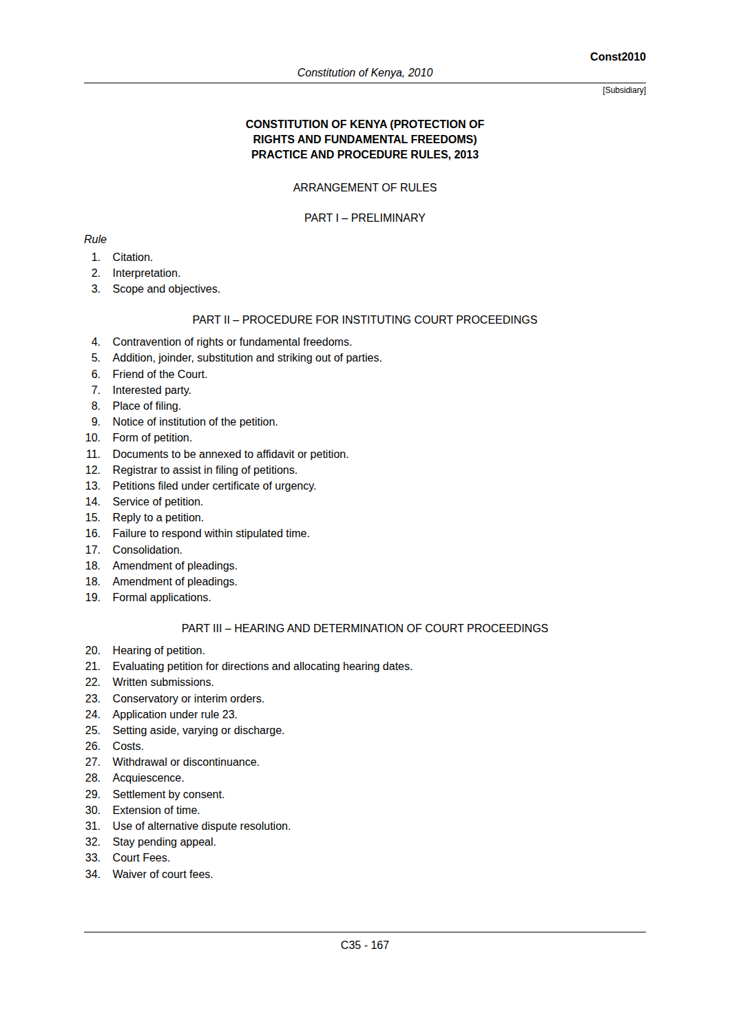Const2010
Constitution of Kenya, 2010
[Subsidiary]
Constitution of Kenya (Protection of
Rights and Fundamental Freedoms)
Practice and Procedure Rules, 2013
ARRANGEMENT OF RULES
PART I – PRELIMINARY
Rule
1. Citation.
2. Interpretation.
3. Scope and objectives.
PART II – PROCEDURE FOR INSTITUTING COURT PROCEEDINGS
4. Contravention of rights or fundamental freedoms.
5. Addition, joinder, substitution and striking out of parties.
6. Friend of the Court.
7. Interested party.
8. Place of filing.
9. Notice of institution of the petition.
10. Form of petition.
11. Documents to be annexed to affidavit or petition.
12. Registrar to assist in filing of petitions.
13. Petitions filed under certificate of urgency.
14. Service of petition.
15. Reply to a petition.
16. Failure to respond within stipulated time.
17. Consolidation.
18. Amendment of pleadings.
18. Amendment of pleadings.
19. Formal applications.
PART III – HEARING AND DETERMINATION OF COURT PROCEEDINGS
20. Hearing of petition.
21. Evaluating petition for directions and allocating hearing dates.
22. Written submissions.
23. Conservatory or interim orders.
24. Application under rule 23.
25. Setting aside, varying or discharge.
26. Costs.
27. Withdrawal or discontinuance.
28. Acquiescence.
29. Settlement by consent.
30. Extension of time.
31. Use of alternative dispute resolution.
32. Stay pending appeal.
33. Court Fees.
34. Waiver of court fees.
C35 - 167